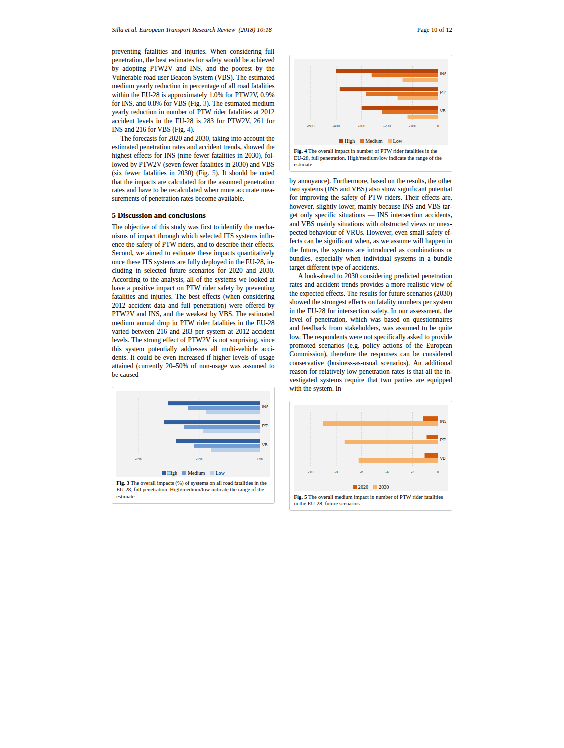Silla et al. European Transport Research Review (2018) 10:18
Page 10 of 12
preventing fatalities and injuries. When considering full penetration, the best estimates for safety would be achieved by adopting PTW2V and INS, and the poorest by the Vulnerable road user Beacon System (VBS). The estimated medium yearly reduction in percentage of all road fatalities within the EU-28 is approximately 1.0% for PTW2V, 0.9% for INS, and 0.8% for VBS (Fig. 3). The estimated medium yearly reduction in number of PTW rider fatalities at 2012 accident levels in the EU-28 is 283 for PTW2V, 261 for INS and 216 for VBS (Fig. 4).
The forecasts for 2020 and 2030, taking into account the estimated penetration rates and accident trends, showed the highest effects for INS (nine fewer fatalities in 2030), followed by PTW2V (seven fewer fatalities in 2030) and VBS (six fewer fatalities in 2030) (Fig. 5). It should be noted that the impacts are calculated for the assumed penetration rates and have to be recalculated when more accurate measurements of penetration rates become available.
5 Discussion and conclusions
The objective of this study was first to identify the mechanisms of impact through which selected ITS systems influence the safety of PTW riders, and to describe their effects. Second, we aimed to estimate these impacts quantitatively once these ITS systems are fully deployed in the EU-28, including in selected future scenarios for 2020 and 2030. According to the analysis, all of the systems we looked at have a positive impact on PTW rider safety by preventing fatalities and injuries. The best effects (when considering 2012 accident data and full penetration) were offered by PTW2V and INS, and the weakest by VBS. The estimated medium annual drop in PTW rider fatalities in the EU-28 varied between 216 and 283 per system at 2012 accident levels. The strong effect of PTW2V is not surprising, since this system potentially addresses all multi-vehicle accidents. It could be even increased if higher levels of usage attained (currently 20–50% of non-usage was assumed to be caused
INS PTW2V VBS -2% -1% 0%
High
Medium
Low
Fig. 3 The overall impacts (%) of systems on all road fatalities in the EU-28, full penetration. High/medium/low indicate the range of the estimate
INS PTW2V VBS -500 -400 -300 -200 -100 0
High
Medium
Low
Fig. 4 The overall impact in number of PTW rider fatalities in the EU-28, full penetration. High/medium/low indicate the range of the estimate
by annoyance). Furthermore, based on the results, the other two systems (INS and VBS) also show significant potential for improving the safety of PTW riders. Their effects are, however, slightly lower, mainly because INS and VBS target only specific situations — INS intersection accidents, and VBS mainly situations with obstructed views or unexpected behaviour of VRUs. However, even small safety effects can be significant when, as we assume will happen in the future, the systems are introduced as combinations or bundles, especially when individual systems in a bundle target different type of accidents.
A look-ahead to 2030 considering predicted penetration rates and accident trends provides a more realistic view of the expected effects. The results for future scenarios (2030) showed the strongest effects on fatality numbers per system in the EU-28 for intersection safety. In our assessment, the level of penetration, which was based on questionnaires and feedback from stakeholders, was assumed to be quite low. The respondents were not specifically asked to provide promoted scenarios (e.g. policy actions of the European Commission), therefore the responses can be considered conservative (business-as-usual scenarios). An additional reason for relatively low penetration rates is that all the investigated systems require that two parties are equipped with the system. In
INS PTW2V VBS -10 -8 -6 -4 -2 0
2020
2030
Fig. 5 The overall medium impact in number of PTW rider fatalities in the EU-28, future scenarios